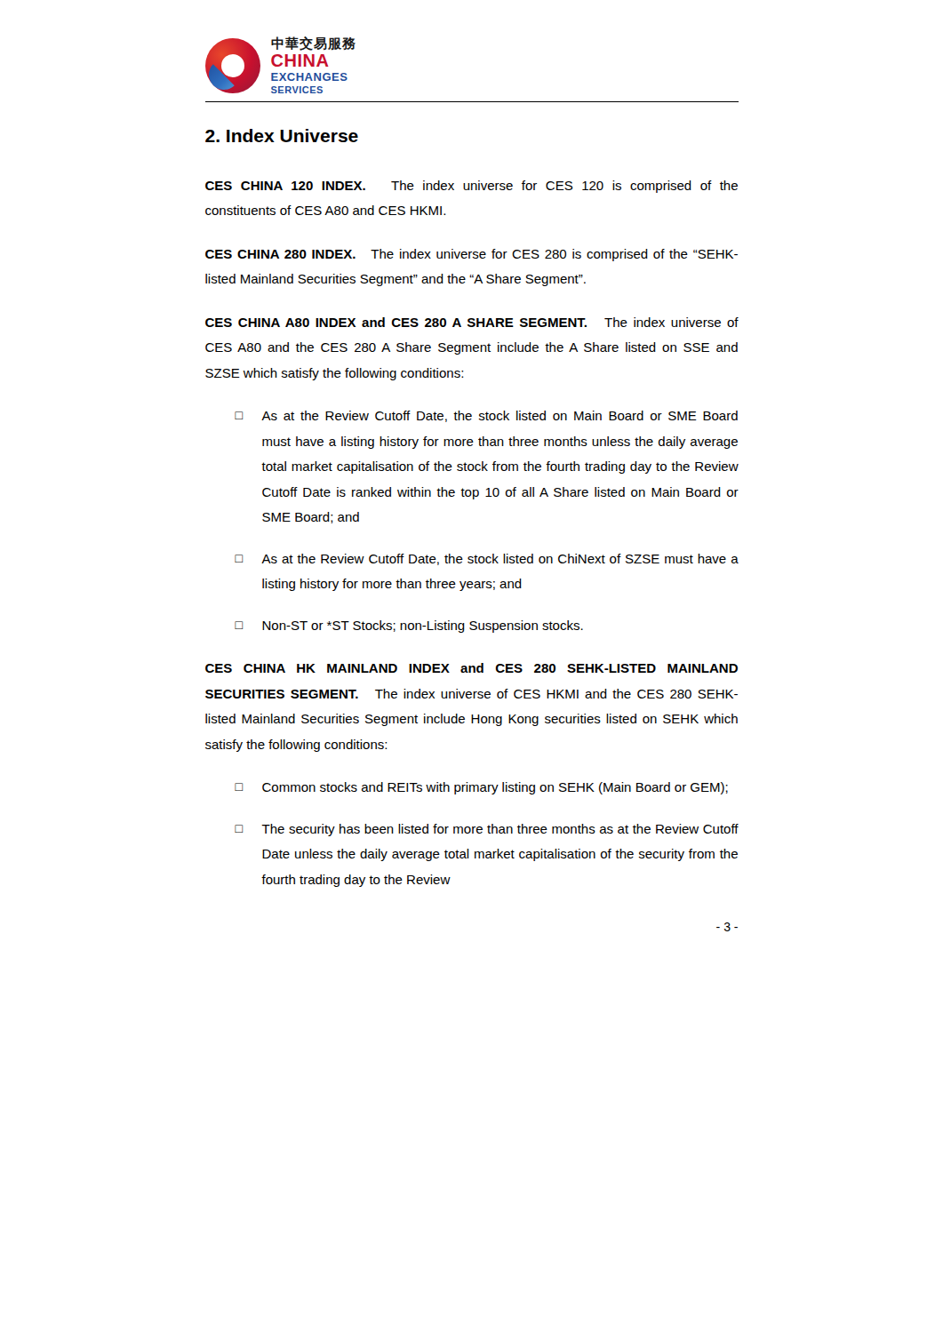中華交易服務
CHINA
EXCHANGES
SERVICES
2. Index Universe
CES CHINA 120 INDEX. The index universe for CES 120 is comprised of the constituents of CES A80 and CES HKMI.
CES CHINA 280 INDEX. The index universe for CES 280 is comprised of the “SEHK-listed Mainland Securities Segment” and the “A Share Segment”.
CES CHINA A80 INDEX and CES 280 A SHARE SEGMENT. The index universe of CES A80 and the CES 280 A Share Segment include the A Share listed on SSE and SZSE which satisfy the following conditions:
As at the Review Cutoff Date, the stock listed on Main Board or SME Board must have a listing history for more than three months unless the daily average total market capitalisation of the stock from the fourth trading day to the Review Cutoff Date is ranked within the top 10 of all A Share listed on Main Board or SME Board; and
As at the Review Cutoff Date, the stock listed on ChiNext of SZSE must have a listing history for more than three years; and
Non-ST or *ST Stocks; non-Listing Suspension stocks.
CES CHINA HK MAINLAND INDEX and CES 280 SEHK-LISTED MAINLAND SECURITIES SEGMENT. The index universe of CES HKMI and the CES 280 SEHK-listed Mainland Securities Segment include Hong Kong securities listed on SEHK which satisfy the following conditions:
Common stocks and REITs with primary listing on SEHK (Main Board or GEM);
The security has been listed for more than three months as at the Review Cutoff Date unless the daily average total market capitalisation of the security from the fourth trading day to the Review
- 3 -